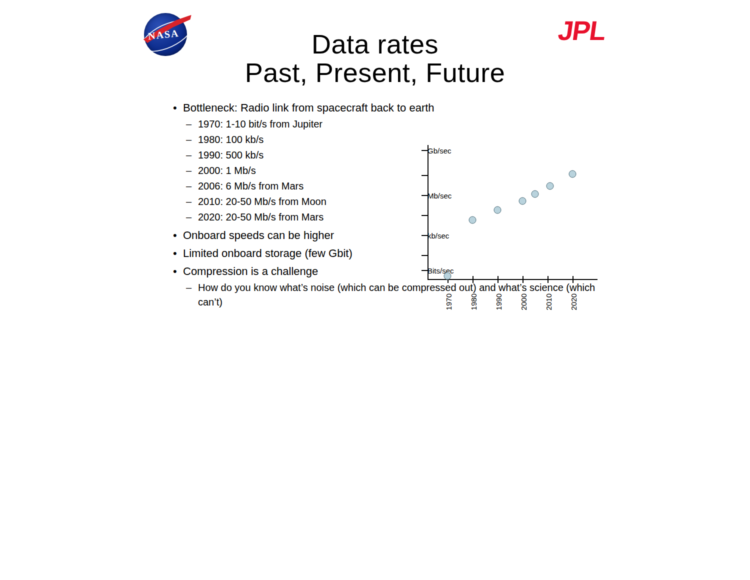NASA
JPL
Data ratesPast, Present, Future
Bottleneck: Radio link from spacecraft back to earth
1970: 1-10 bit/s from Jupiter
1980: 100 kb/s
1990: 500 kb/s
2000: 1 Mb/s
2006: 6 Mb/s from Mars
2010: 20-50 Mb/s from Moon
2020: 20-50 Mb/s from Mars
Onboard speeds can be higher
Limited onboard storage (few Gbit)
Compression is a challenge
How do you know what’s noise (which can be compressed out) and what’s science (which can’t)
Gb/sec
Mb/sec
kb/sec
Bits/sec
1970
1980
1990
2000
2010
2020